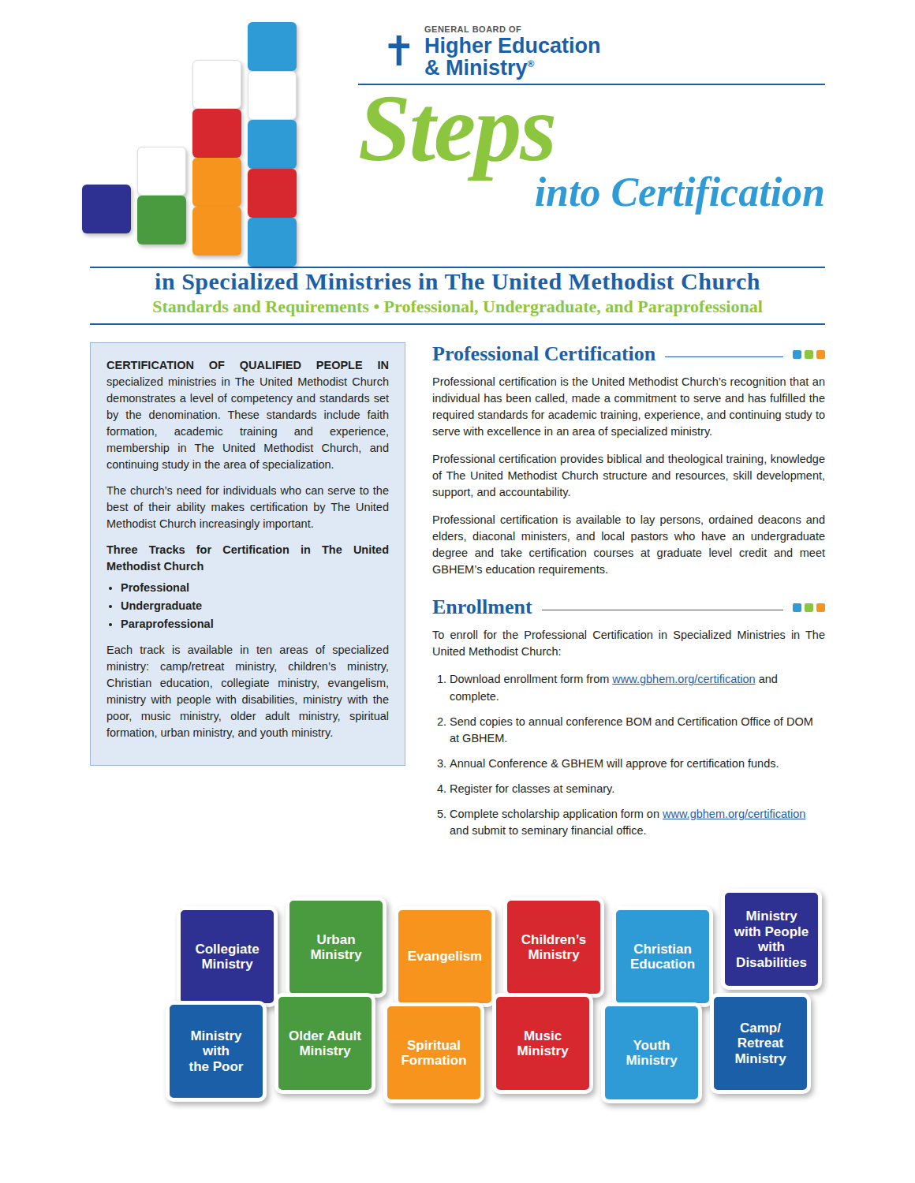✝
GENERAL BOARD OF
Higher Education
& Ministry®
Steps
into Certification
in Specialized Ministries in The United Methodist Church
Standards and Requirements • Professional, Undergraduate, and Paraprofessional
CERTIFICATION OF QUALIFIED PEOPLE IN specialized ministries in The United Methodist Church demonstrates a level of competency and standards set by the denomination. These standards include faith formation, academic training and experience, membership in The United Methodist Church, and continuing study in the area of specialization.
The church’s need for individuals who can serve to the best of their ability makes certification by The United Methodist Church increasingly important.
Three Tracks for Certification in The United Methodist Church
Professional
Undergraduate
Paraprofessional
Each track is available in ten areas of specialized ministry: camp/retreat ministry, children’s ministry, Christian education, collegiate ministry, evangelism, ministry with people with disabilities, ministry with the poor, music ministry, older adult ministry, spiritual formation, urban ministry, and youth ministry.
Professional Certification
Professional certification is the United Methodist Church’s recognition that an individual has been called, made a commitment to serve and has fulfilled the required standards for academic training, experience, and continuing study to serve with excellence in an area of specialized ministry.
Professional certification provides biblical and theological training, knowledge of The United Methodist Church structure and resources, skill development, support, and accountability.
Professional certification is available to lay persons, ordained deacons and elders, diaconal ministers, and local pastors who have an undergraduate degree and take certification courses at graduate level credit and meet GBHEM’s education requirements.
Enrollment
To enroll for the Professional Certification in Specialized Ministries in The United Methodist Church:
Download enrollment form from www.gbhem.org/certification and complete.
Send copies to annual conference BOM and Certification Office of DOM at GBHEM.
Annual Conference & GBHEM will approve for certification funds.
Register for classes at seminary.
Complete scholarship application form on www.gbhem.org/certification and submit to seminary financial office.
Collegiate
Ministry
Urban
Ministry
Evangelism
Children’s
Ministry
Christian
Education
Ministry
with People
with
Disabilities
Ministry
with
the Poor
Older Adult
Ministry
Spiritual
Formation
Music
Ministry
Youth
Ministry
Camp/
Retreat
Ministry